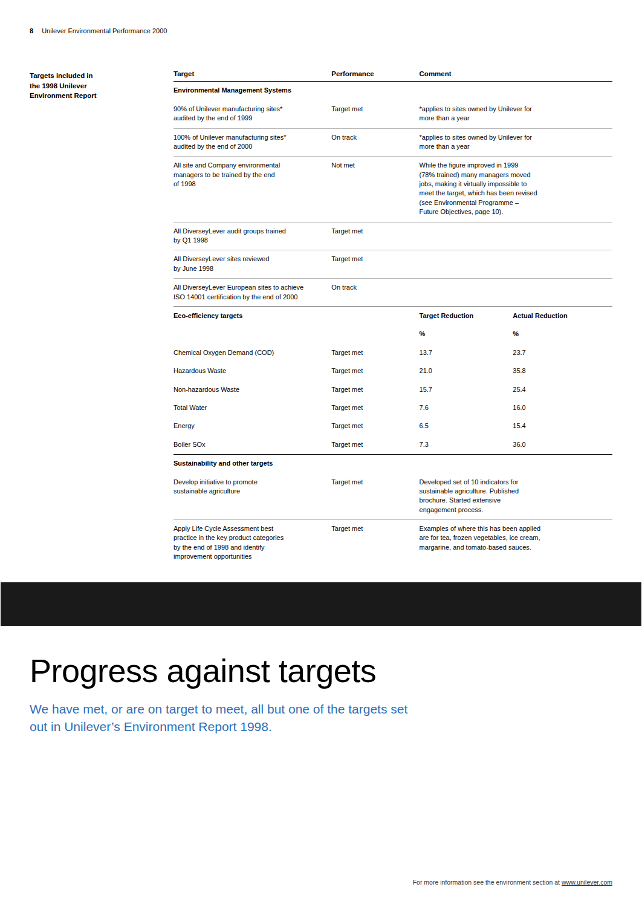8 Unilever Environmental Performance 2000
Targets included in
the 1998 Unilever
Environment Report
| Target | Performance | Comment |
| --- | --- | --- |
| Environmental Management Systems |
| 90% of Unilever manufacturing sites* audited by the end of 1999 | Target met | *applies to sites owned by Unilever for more than a year |
| 100% of Unilever manufacturing sites* audited by the end of 2000 | On track | *applies to sites owned by Unilever for more than a year |
| All site and Company environmental managers to be trained by the end of 1998 | Not met | While the figure improved in 1999 (78% trained) many managers moved jobs, making it virtually impossible to meet the target, which has been revised (see Environmental Programme – Future Objectives, page 10). |
| All DiverseyLever audit groups trained by Q1 1998 | Target met | |
| All DiverseyLever sites reviewed by June 1998 | Target met | |
| All DiverseyLever European sites to achieve ISO 14001 certification by the end of 2000 | On track | |
| Eco-efficiency targets | | Target Reduction Actual Reduction |
| | | % % |
| Chemical Oxygen Demand (COD) | Target met | 13.7 23.7 |
| Hazardous Waste | Target met | 21.0 35.8 |
| Non-hazardous Waste | Target met | 15.7 25.4 |
| Total Water | Target met | 7.6 16.0 |
| Energy | Target met | 6.5 15.4 |
| Boiler SOx | Target met | 7.3 36.0 |
| Sustainability and other targets |
| Develop initiative to promote sustainable agriculture | Target met | Developed set of 10 indicators for sustainable agriculture. Published brochure. Started extensive engagement process. |
| Apply Life Cycle Assessment best practice in the key product categories by the end of 1998 and identify improvement opportunities | Target met | Examples of where this has been applied are for tea, frozen vegetables, ice cream, margarine, and tomato-based sauces. |
Progress against targets
We have met, or are on target to meet, all but one of the targets set
out in Unilever’s Environment Report 1998.
For more information see the environment section at www.unilever.com